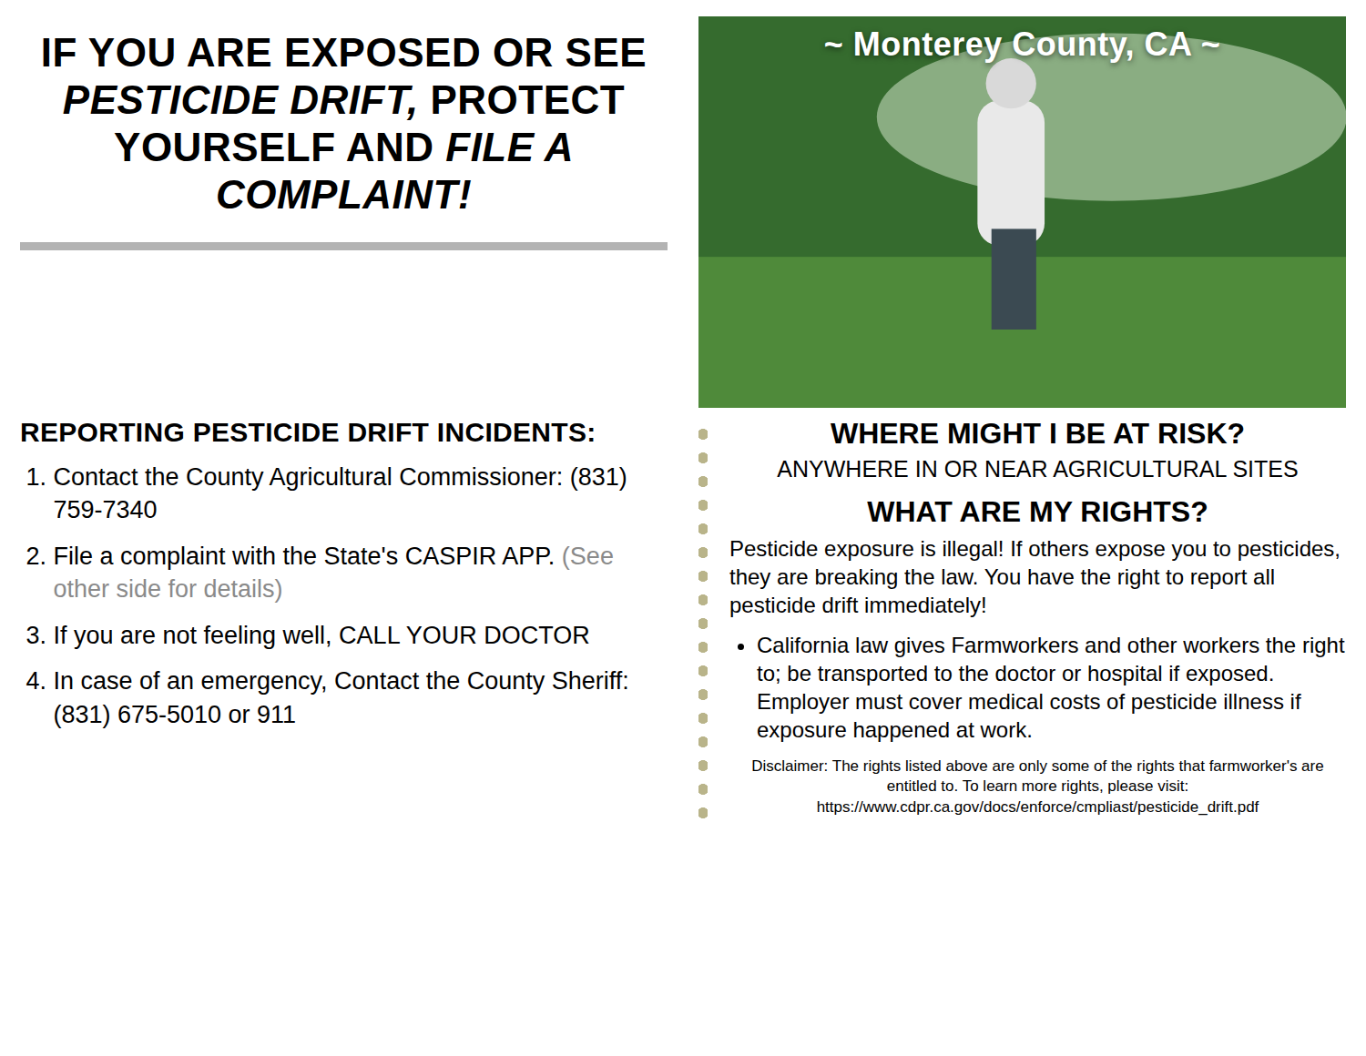If you are exposed or see pesticide drift, protect yourself and file a complaint!
~ Monterey County, CA ~
Reporting pesticide drift incidents:
Contact the County Agricultural Commissioner: (831) 759-7340
File a complaint with the State's CASPIR APP. (See other side for details)
If you are not feeling well, CALL YOUR DOCTOR
In case of an emergency, Contact the County Sheriff: (831) 675-5010 or 911
Where might I be at risk?
Anywhere in or near agricultural sites
What are my rights?
Pesticide exposure is illegal! If others expose you to pesticides, they are breaking the law. You have the right to report all pesticide drift immediately!
California law gives Farmworkers and other workers the right to; be transported to the doctor or hospital if exposed. Employer must cover medical costs of pesticide illness if exposure happened at work.
Disclaimer: The rights listed above are only some of the rights that farmworker's are entitled to. To learn more rights, please visit:
https://www.cdpr.ca.gov/docs/enforce/cmpliast/pesticide_drift.pdf